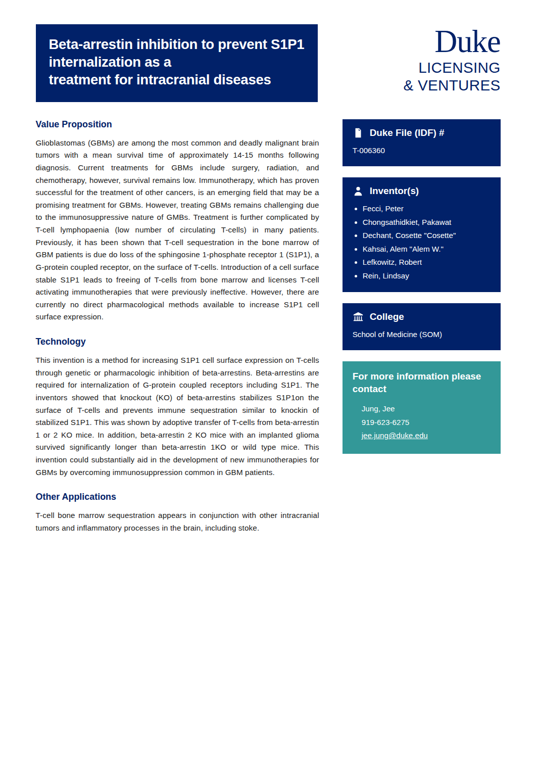Beta-arrestin inhibition to prevent S1P1 internalization as a
treatment for intracranial diseases
Duke
LICENSING
& VENTURES
Value Proposition
Glioblastomas (GBMs) are among the most common and deadly malignant brain tumors with a mean survival time of approximately 14-15 months following diagnosis. Current treatments for GBMs include surgery, radiation, and chemotherapy, however, survival remains low. Immunotherapy, which has proven successful for the treatment of other cancers, is an emerging field that may be a promising treatment for GBMs. However, treating GBMs remains challenging due to the immunosuppressive nature of GMBs. Treatment is further complicated by T-cell lymphopaenia (low number of circulating T-cells) in many patients. Previously, it has been shown that T-cell sequestration in the bone marrow of GBM patients is due do loss of the sphingosine 1-phosphate receptor 1 (S1P1), a G-protein coupled receptor, on the surface of T-cells. Introduction of a cell surface stable S1P1 leads to freeing of T-cells from bone marrow and licenses T-cell activating immunotherapies that were previously ineffective. However, there are currently no direct pharmacological methods available to increase S1P1 cell surface expression.
Technology
This invention is a method for increasing S1P1 cell surface expression on T-cells through genetic or pharmacologic inhibition of beta-arrestins. Beta-arrestins are required for internalization of G-protein coupled receptors including S1P1. The inventors showed that knockout (KO) of beta-arrestins stabilizes S1P1on the surface of T-cells and prevents immune sequestration similar to knockin of stabilized S1P1. This was shown by adoptive transfer of T-cells from beta-arrestin 1 or 2 KO mice. In addition, beta-arrestin 2 KO mice with an implanted glioma survived significantly longer than beta-arrestin 1KO or wild type mice. This invention could substantially aid in the development of new immunotherapies for GBMs by overcoming immunosuppression common in GBM patients.
Other Applications
T-cell bone marrow sequestration appears in conjunction with other intracranial tumors and inflammatory processes in the brain, including stoke.
Duke File (IDF) #
T-006360
Inventor(s)
Fecci, Peter
Chongsathidkiet, Pakawat
Dechant, Cosette "Cosette"
Kahsai, Alem "Alem W."
Lefkowitz, Robert
Rein, Lindsay
College
School of Medicine (SOM)
For more information please contact
Jung, Jee
919-623-6275
jee.jung@duke.edu